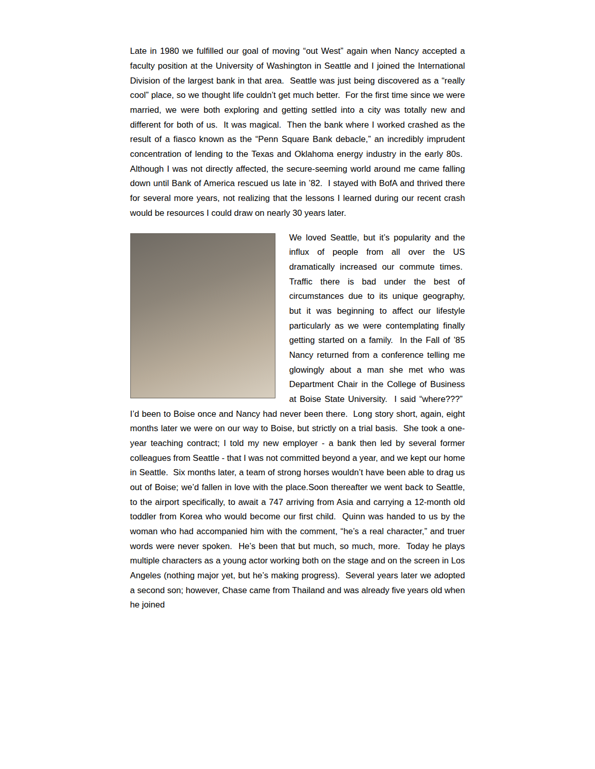Late in 1980 we fulfilled our goal of moving “out West” again when Nancy accepted a faculty position at the University of Washington in Seattle and I joined the International Division of the largest bank in that area. Seattle was just being discovered as a “really cool” place, so we thought life couldn’t get much better. For the first time since we were married, we were both exploring and getting settled into a city was totally new and different for both of us. It was magical. Then the bank where I worked crashed as the result of a fiasco known as the “Penn Square Bank debacle,” an incredibly imprudent concentration of lending to the Texas and Oklahoma energy industry in the early 80s. Although I was not directly affected, the secure-seeming world around me came falling down until Bank of America rescued us late in ’82. I stayed with BofA and thrived there for several more years, not realizing that the lessons I learned during our recent crash would be resources I could draw on nearly 30 years later.
We loved Seattle, but it’s popularity and the influx of people from all over the US dramatically increased our commute times. Traffic there is bad under the best of circumstances due to its unique geography, but it was beginning to affect our lifestyle particularly as we were contemplating finally getting started on a family. In the Fall of ’85 Nancy returned from a conference telling me glowingly about a man she met who was Department Chair in the College of Business at Boise State University. I said “where???” I’d been to Boise once and Nancy had never been there. Long story short, again, eight months later we were on our way to Boise, but strictly on a trial basis. She took a one-year teaching contract; I told my new employer - a bank then led by several former colleagues from Seattle - that I was not committed beyond a year, and we kept our home in Seattle. Six months later, a team of strong horses wouldn’t have been able to drag us out of Boise; we’d fallen in love with the place.Soon thereafter we went back to Seattle, to the airport specifically, to await a 747 arriving from Asia and carrying a 12-month old toddler from Korea who would become our first child. Quinn was handed to us by the woman who had accompanied him with the comment, “he’s a real character,” and truer words were never spoken. He’s been that but much, so much, more. Today he plays multiple characters as a young actor working both on the stage and on the screen in Los Angeles (nothing major yet, but he’s making progress). Several years later we adopted a second son; however, Chase came from Thailand and was already five years old when he joined